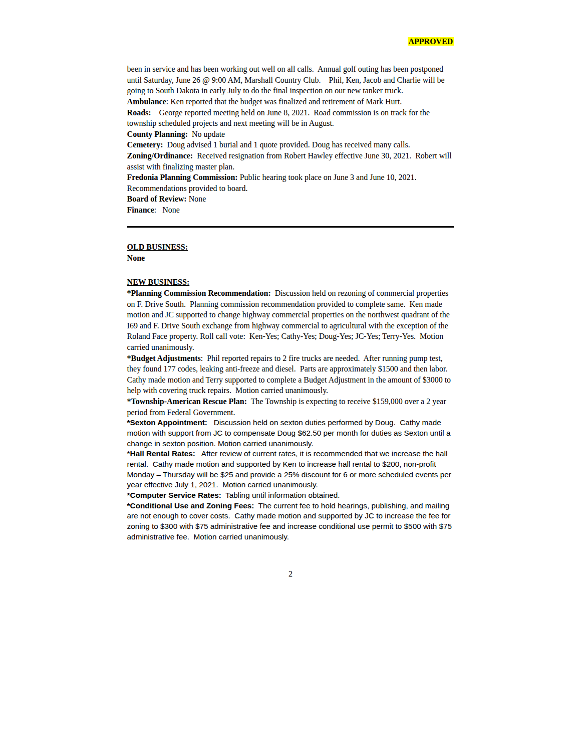APPROVED
been in service and has been working out well on all calls. Annual golf outing has been postponed until Saturday, June 26 @ 9:00 AM, Marshall Country Club. Phil, Ken, Jacob and Charlie will be going to South Dakota in early July to do the final inspection on our new tanker truck.
Ambulance: Ken reported that the budget was finalized and retirement of Mark Hurt.
Roads: George reported meeting held on June 8, 2021. Road commission is on track for the township scheduled projects and next meeting will be in August.
County Planning: No update
Cemetery: Doug advised 1 burial and 1 quote provided. Doug has received many calls.
Zoning/Ordinance: Received resignation from Robert Hawley effective June 30, 2021. Robert will assist with finalizing master plan.
Fredonia Planning Commission: Public hearing took place on June 3 and June 10, 2021. Recommendations provided to board.
Board of Review: None
Finance: None
OLD BUSINESS:
None
NEW BUSINESS:
*Planning Commission Recommendation: Discussion held on rezoning of commercial properties on F. Drive South. Planning commission recommendation provided to complete same. Ken made motion and JC supported to change highway commercial properties on the northwest quadrant of the I69 and F. Drive South exchange from highway commercial to agricultural with the exception of the Roland Face property. Roll call vote: Ken-Yes; Cathy-Yes; Doug-Yes; JC-Yes; Terry-Yes. Motion carried unanimously.
*Budget Adjustments: Phil reported repairs to 2 fire trucks are needed. After running pump test, they found 177 codes, leaking anti-freeze and diesel. Parts are approximately $1500 and then labor. Cathy made motion and Terry supported to complete a Budget Adjustment in the amount of $3000 to help with covering truck repairs. Motion carried unanimously.
*Township-American Rescue Plan: The Township is expecting to receive $159,000 over a 2 year period from Federal Government.
*Sexton Appointment: Discussion held on sexton duties performed by Doug. Cathy made motion with support from JC to compensate Doug $62.50 per month for duties as Sexton until a change in sexton position. Motion carried unanimously.
*Hall Rental Rates: After review of current rates, it is recommended that we increase the hall rental. Cathy made motion and supported by Ken to increase hall rental to $200, non-profit Monday – Thursday will be $25 and provide a 25% discount for 6 or more scheduled events per year effective July 1, 2021. Motion carried unanimously.
*Computer Service Rates: Tabling until information obtained.
*Conditional Use and Zoning Fees: The current fee to hold hearings, publishing, and mailing are not enough to cover costs. Cathy made motion and supported by JC to increase the fee for zoning to $300 with $75 administrative fee and increase conditional use permit to $500 with $75 administrative fee. Motion carried unanimously.
2